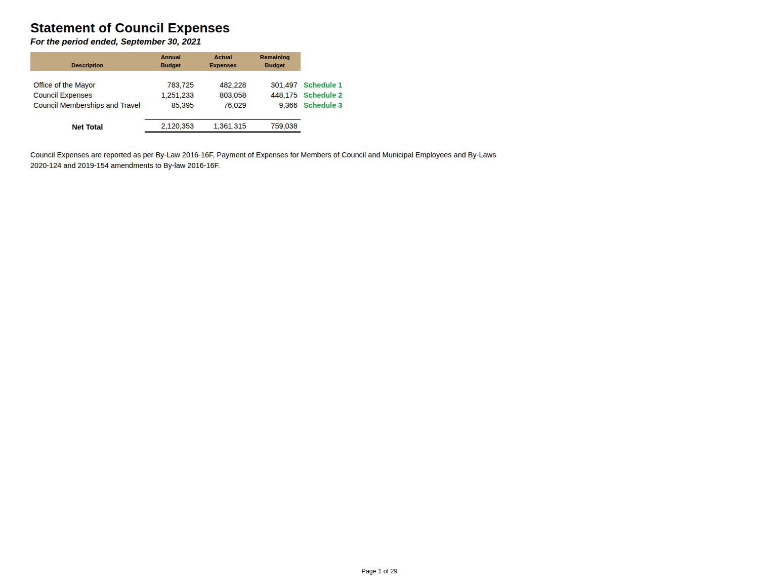Statement of Council Expenses
For the period ended, September 30, 2021
| Description | Annual Budget | Actual Expenses | Remaining Budget | |
| --- | --- | --- | --- | --- |
| Office of the Mayor | 783,725 | 482,228 | 301,497 | Schedule 1 |
| Council Expenses | 1,251,233 | 803,058 | 448,175 | Schedule 2 |
| Council Memberships and Travel | 85,395 | 76,029 | 9,366 | Schedule 3 |
| Net Total | 2,120,353 | 1,361,315 | 759,038 | |
Council Expenses are reported as per By-Law 2016-16F, Payment of Expenses for Members of Council and Municipal Employees and By-Laws 2020-124 and 2019-154 amendments to By-law 2016-16F.
Page 1 of 29